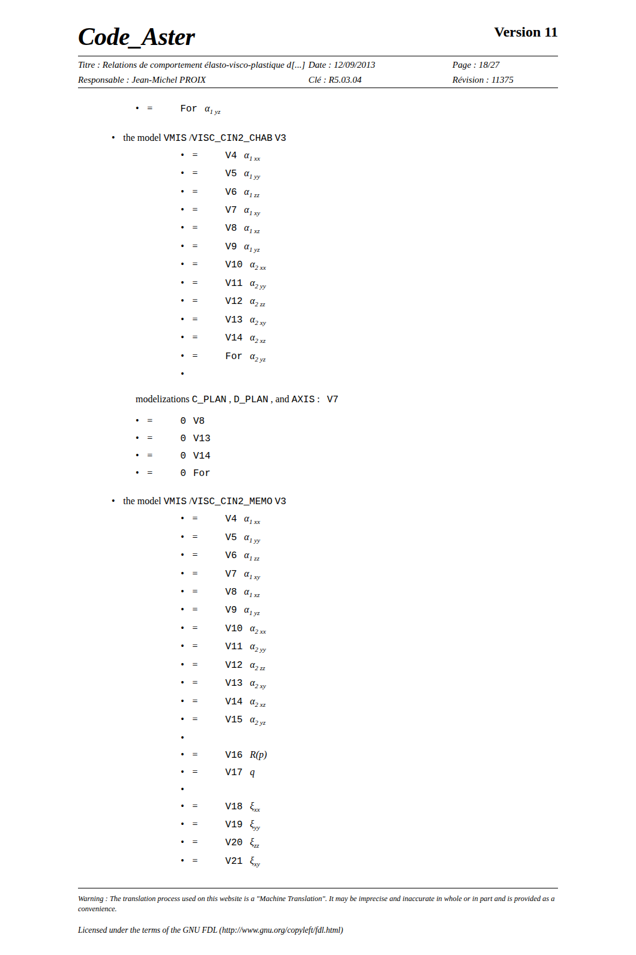Version 11
Code_Aster
| Titre : Relations de comportement élasto-visco-plastique d[...] | Date : 12/09/2013 | Page : 18/27 |
| Responsable : Jean-Michel PROIX | Clé : R5.03.04 | Révision : 11375 |
= For α1 yz
the model VMIS /VISC_CIN2_CHAB V3
= V4 α1 xx
= V5 α1 yy
= V6 α1 zz
= V7 α1 xy
= V8 α1 xz
= V9 α1 yz
= V10 α2 xx
= V11 α2 yy
= V12 α2 zz
= V13 α2 xy
= V14 α2 xz
= For α2 yz
modelizations C_PLAN , D_PLAN , and AXIS : V7
= 0 V8
= 0 V13
= 0 V14
= 0 For
the model VMIS /VISC_CIN2_MEMO V3
= V4 α1 xx
= V5 α1 yy
= V6 α1 zz
= V7 α1 xy
= V8 α1 xz
= V9 α1 yz
= V10 α2 xx
= V11 α2 yy
= V12 α2 zz
= V13 α2 xy
= V14 α2 xz
= V15 α2 yz
= V16 R(p)
= V17 q
= V18 ξxx
= V19 ξyy
= V20 ξzz
= V21 ξxy
Warning : The translation process used on this website is a "Machine Translation". It may be imprecise and inaccurate in whole or in part and is provided as a convenience.
Licensed under the terms of the GNU FDL (http://www.gnu.org/copyleft/fdl.html)